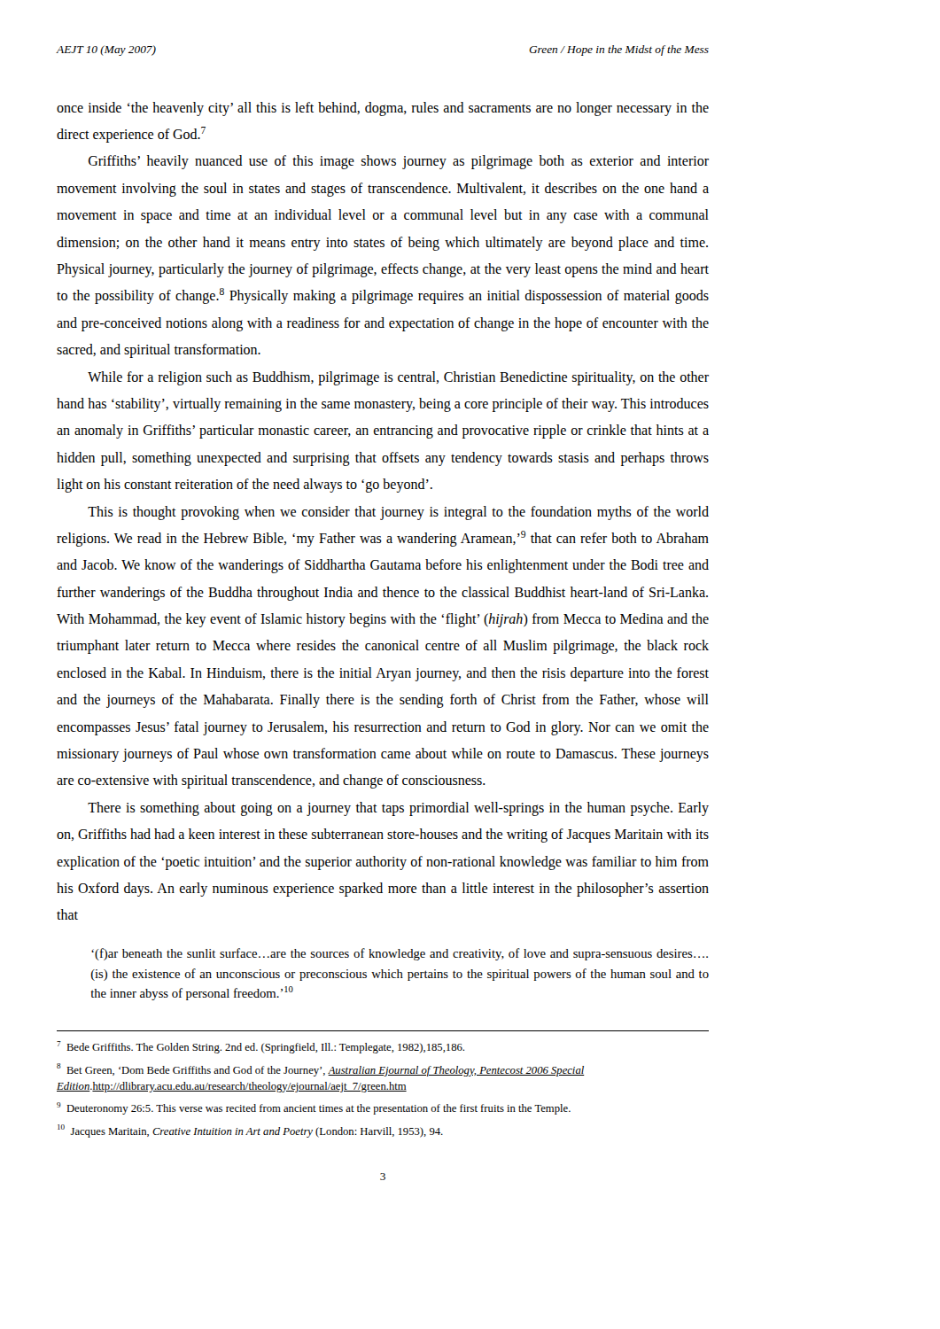AEJT 10 (May 2007) Green / Hope in the Midst of the Mess
once inside ‘the heavenly city’ all this is left behind, dogma, rules and sacraments are no longer necessary in the direct experience of God.7
Griffiths’ heavily nuanced use of this image shows journey as pilgrimage both as exterior and interior movement involving the soul in states and stages of transcendence. Multivalent, it describes on the one hand a movement in space and time at an individual level or a communal level but in any case with a communal dimension; on the other hand it means entry into states of being which ultimately are beyond place and time. Physical journey, particularly the journey of pilgrimage, effects change, at the very least opens the mind and heart to the possibility of change.8 Physically making a pilgrimage requires an initial dispossession of material goods and pre-conceived notions along with a readiness for and expectation of change in the hope of encounter with the sacred, and spiritual transformation.
While for a religion such as Buddhism, pilgrimage is central, Christian Benedictine spirituality, on the other hand has ‘stability’, virtually remaining in the same monastery, being a core principle of their way. This introduces an anomaly in Griffiths’ particular monastic career, an entrancing and provocative ripple or crinkle that hints at a hidden pull, something unexpected and surprising that offsets any tendency towards stasis and perhaps throws light on his constant reiteration of the need always to ‘go beyond’.
This is thought provoking when we consider that journey is integral to the foundation myths of the world religions. We read in the Hebrew Bible, ‘my Father was a wandering Aramean,’9 that can refer both to Abraham and Jacob. We know of the wanderings of Siddhartha Gautama before his enlightenment under the Bodi tree and further wanderings of the Buddha throughout India and thence to the classical Buddhist heart-land of Sri-Lanka. With Mohammad, the key event of Islamic history begins with the ‘flight’ (hijrah) from Mecca to Medina and the triumphant later return to Mecca where resides the canonical centre of all Muslim pilgrimage, the black rock enclosed in the Kabal. In Hinduism, there is the initial Aryan journey, and then the risis departure into the forest and the journeys of the Mahabarata. Finally there is the sending forth of Christ from the Father, whose will encompasses Jesus’ fatal journey to Jerusalem, his resurrection and return to God in glory. Nor can we omit the missionary journeys of Paul whose own transformation came about while on route to Damascus. These journeys are co-extensive with spiritual transcendence, and change of consciousness.
There is something about going on a journey that taps primordial well-springs in the human psyche. Early on, Griffiths had had a keen interest in these subterranean store-houses and the writing of Jacques Maritain with its explication of the ‘poetic intuition’ and the superior authority of non-rational knowledge was familiar to him from his Oxford days. An early numinous experience sparked more than a little interest in the philosopher’s assertion that
‘(f)ar beneath the sunlit surface…are the sources of knowledge and creativity, of love and supra-sensuous desires….(is) the existence of an unconscious or preconscious which pertains to the spiritual powers of the human soul and to the inner abyss of personal freedom.’10
7 Bede Griffiths. The Golden String. 2nd ed. (Springfield, Ill.: Templegate, 1982),185,186.
8 Bet Green, ‘Dom Bede Griffiths and God of the Journey’, Australian Ejournal of Theology, Pentecost 2006 Special Edition.http://dlibrary.acu.edu.au/research/theology/ejournal/aejt_7/green.htm
9 Deuteronomy 26:5. This verse was recited from ancient times at the presentation of the first fruits in the Temple.
10 Jacques Maritain, Creative Intuition in Art and Poetry (London: Harvill, 1953), 94.
3